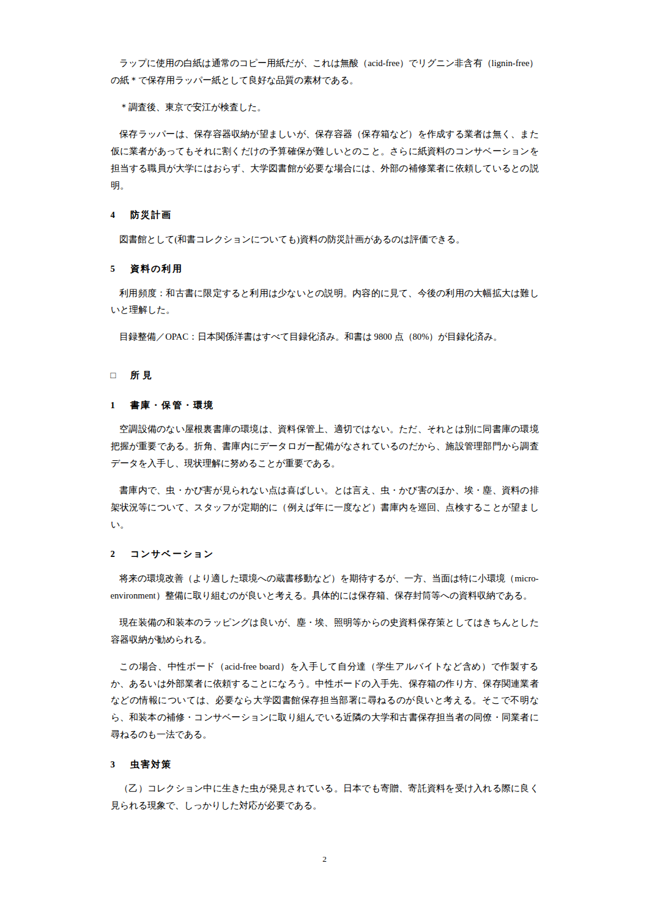ラップに使用の白紙は通常のコピー用紙だが、これは無酸（acid-free）でリグニン非含有（lignin-free）の紙＊で保存用ラッパー紙として良好な品質の素材である。
＊調査後、東京で安江が検査した。
保存ラッパーは、保存容器収納が望ましいが、保存容器（保存箱など）を作成する業者は無く、また仮に業者があってもそれに割くだけの予算確保が難しいとのこと。さらに紙資料のコンサベーションを担当する職員が大学にはおらず、大学図書館が必要な場合には、外部の補修業者に依頼しているとの説明。
4防災計画
図書館として(和書コレクションについても)資料の防災計画があるのは評価できる。
5資料の利用
利用頻度：和古書に限定すると利用は少ないとの説明。内容的に見て、今後の利用の大幅拡大は難しいと理解した。
目録整備／OPAC：日本関係洋書はすべて目録化済み。和書は 9800 点（80%）が目録化済み。
□　所見
1書庫・保管・環境
空調設備のない屋根裏書庫の環境は、資料保管上、適切ではない。ただ、それとは別に同書庫の環境把握が重要である。折角、書庫内にデータロガー配備がなされているのだから、施設管理部門から調査データを入手し、現状理解に努めることが重要である。
書庫内で、虫・かび害が見られない点は喜ばしい。とは言え、虫・かび害のほか、埃・塵、資料の排架状況等について、スタッフが定期的に（例えば年に一度など）書庫内を巡回、点検することが望ましい。
2コンサベーション
将来の環境改善（より適した環境への蔵書移動など）を期待するが、一方、当面は特に小環境（micro-environment）整備に取り組むのが良いと考える。具体的には保存箱、保存封筒等への資料収納である。
現在装備の和装本のラッピングは良いが、塵・埃、照明等からの史資料保存策としてはきちんとした容器収納が勧められる。
この場合、中性ボード（acid-free board）を入手して自分達（学生アルバイトなど含め）で作製するか、あるいは外部業者に依頼することになろう。中性ボードの入手先、保存箱の作り方、保存関連業者などの情報については、必要なら大学図書館保存担当部署に尋ねるのが良いと考える。そこで不明なら、和装本の補修・コンサベーションに取り組んでいる近隣の大学和古書保存担当者の同僚・同業者に尋ねるのも一法である。
3虫害対策
（乙）コレクション中に生きた虫が発見されている。日本でも寄贈、寄託資料を受け入れる際に良く見られる現象で、しっかりした対応が必要である。
2